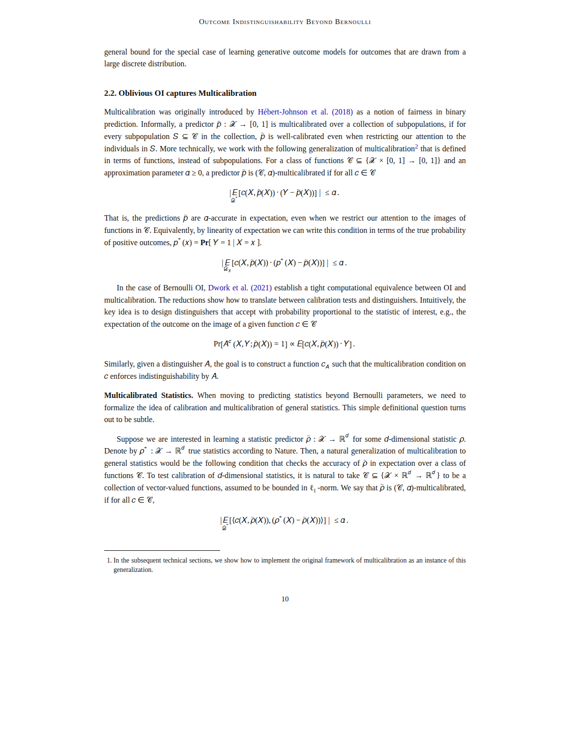Outcome Indistinguishability Beyond Bernoulli
general bound for the special case of learning generative outcome models for outcomes that are drawn from a large discrete distribution.
2.2. Oblivious OI captures Multicalibration
Multicalibration was originally introduced by Hébert-Johnson et al. (2018) as a notion of fairness in binary prediction. Informally, a predictor p~ : 𝒳 → [0, 1] is multicalibrated over a collection of subpopulations, if for every subpopulation S ⊆ 𝒞 in the collection, p~ is well-calibrated even when restricting our attention to the individuals in S. More technically, we work with the following generalization of multicalibration2 that is defined in terms of functions, instead of subpopulations. For a class of functions 𝒞 ⊆ {𝒳 × [0, 1] → [0, 1]} and an approximation parameter α ≥ 0, a predictor p~ is (𝒞, α)-multicalibrated if for all c ∈ 𝒞
| E𝒟* [ c(X,p~(X)) · (Y−p~(X)) ] | ≤α.
That is, the predictions p~ are α-accurate in expectation, even when we restrict our attention to the images of functions in 𝒞. Equivalently, by linearity of expectation we can write this condition in terms of the true probability of positive outcomes, p*(x) = Pr[ Y = 1 | X = x ].
| E𝒟X [ c(X,p~(X)) · (p*(X)−p~(X)) ] | ≤α.
In the case of Bernoulli OI, Dwork et al. (2021) establish a tight computational equivalence between OI and multicalibration. The reductions show how to translate between calibration tests and distinguishers. Intuitively, the key idea is to design distinguishers that accept with probability proportional to the statistic of interest, e.g., the expectation of the outcome on the image of a given function c ∈ 𝒞
Pr [ Ac(X,Y;p~(X)) =1 ] ∝ E [ c(X,p~(X)) ·Y ].
Similarly, given a distinguisher A, the goal is to construct a function cA such that the multicalibration condition on c enforces indistinguishability by A.
Multicalibrated Statistics. When moving to predicting statistics beyond Bernoulli parameters, we need to formalize the idea of calibration and multicalibration of general statistics. This simple definitional question turns out to be subtle.
Suppose we are interested in learning a statistic predictor ρ~ : 𝒳 → ℝd for some d-dimensional statistic ρ. Denote by ρ* : 𝒳 → ℝd true statistics according to Nature. Then, a natural generalization of multicalibration to general statistics would be the following condition that checks the accuracy of ρ~ in expectation over a class of functions 𝒞. To test calibration of d-dimensional statistics, it is natural to take 𝒞 ⊆ {𝒳 × ℝd → ℝd} to be a collection of vector-valued functions, assumed to be bounded in ℓ1-norm. We say that ρ~ is (𝒞, α)-multicalibrated, if for all c ∈ 𝒞,
| E𝒟* [ ⟨ c(X,ρ~(X)) , (ρ*(X)−ρ~(X)) ⟩ ] | ≤α.
In the subsequent technical sections, we show how to implement the original framework of multicalibration as an instance of this generalization.
10